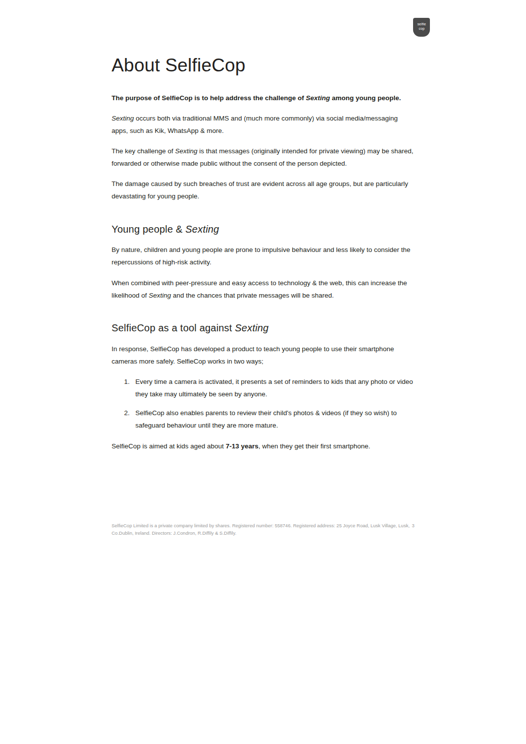selfie
cop
About SelfieCop
The purpose of SelfieCop is to help address the challenge of Sexting among young people.
Sexting occurs both via traditional MMS and (much more commonly) via social media/messaging apps, such as Kik, WhatsApp & more.
The key challenge of Sexting is that messages (originally intended for private viewing) may be shared, forwarded or otherwise made public without the consent of the person depicted.
The damage caused by such breaches of trust are evident across all age groups, but are particularly devastating for young people.
Young people & Sexting
By nature, children and young people are prone to impulsive behaviour and less likely to consider the repercussions of high-risk activity.
When combined with peer-pressure and easy access to technology & the web, this can increase the likelihood of Sexting and the chances that private messages will be shared.
SelfieCop as a tool against Sexting
In response, SelfieCop has developed a product to teach young people to use their smartphone cameras more safely. SelfieCop works in two ways;
Every time a camera is activated, it presents a set of reminders to kids that any photo or video they take may ultimately be seen by anyone.
SelfieCop also enables parents to review their child's photos & videos (if they so wish) to safeguard behaviour until they are more mature.
SelfieCop is aimed at kids aged about 7-13 years, when they get their first smartphone.
3 SelfieCop Limited is a private company limited by shares. Registered number: 558746. Registered address: 25 Joyce Road, Lusk Village, Lusk, Co.Dublin, Ireland. Directors: J.Condron, R.Diffily & S.Diffily.